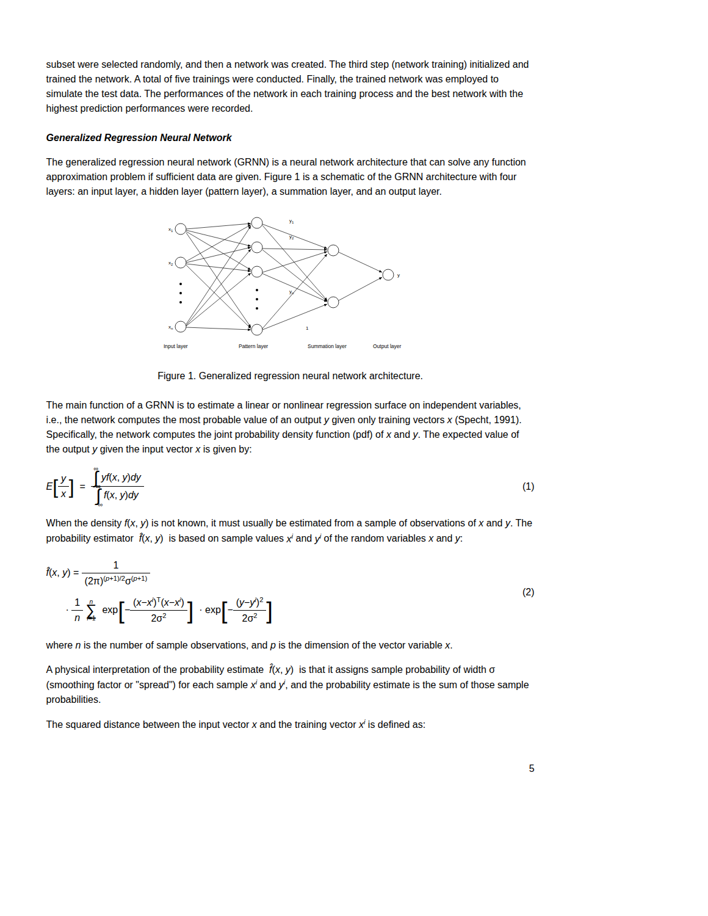subset were selected randomly, and then a network was created. The third step (network training) initialized and trained the network. A total of five trainings were conducted. Finally, the trained network was employed to simulate the test data. The performances of the network in each training process and the best network with the highest prediction performances were recorded.
Generalized Regression Neural Network
The generalized regression neural network (GRNN) is a neural network architecture that can solve any function approximation problem if sufficient data are given. Figure 1 is a schematic of the GRNN architecture with four layers: an input layer, a hidden layer (pattern layer), a summation layer, and an output layer.
x1 x2 xn y1 y2 yn 1 y Input layer Pattern layer Summation layer Output layer
Figure 1. Generalized regression neural network architecture.
The main function of a GRNN is to estimate a linear or nonlinear regression surface on independent variables, i.e., the network computes the most probable value of an output y given only training vectors x (Specht, 1991). Specifically, the network computes the joint probability density function (pdf) of x and y. The expected value of the output y given the input vector x is given by:
E[yx] = ∫∞−∞ yf(x, y)dy ∫∞−∞ f(x, y)dy
(1)
When the density f(x, y) is not known, it must usually be estimated from a sample of observations of x and y. The probability estimator f̂(x, y) is based on sample values xi and yi of the random variables x and y:
f̂(x, y) = 1(2π)(p+1)/2σ(p+1)
· 1 n ∑ni=1 exp[−(x−xi)T(x−xi) 2σ2] · exp[−(y−yi)22σ2]
(2)
where n is the number of sample observations, and p is the dimension of the vector variable x.
A physical interpretation of the probability estimate f̂(x, y) is that it assigns sample probability of width σ (smoothing factor or "spread") for each sample xi and yi, and the probability estimate is the sum of those sample probabilities.
The squared distance between the input vector x and the training vector xi is defined as:
5